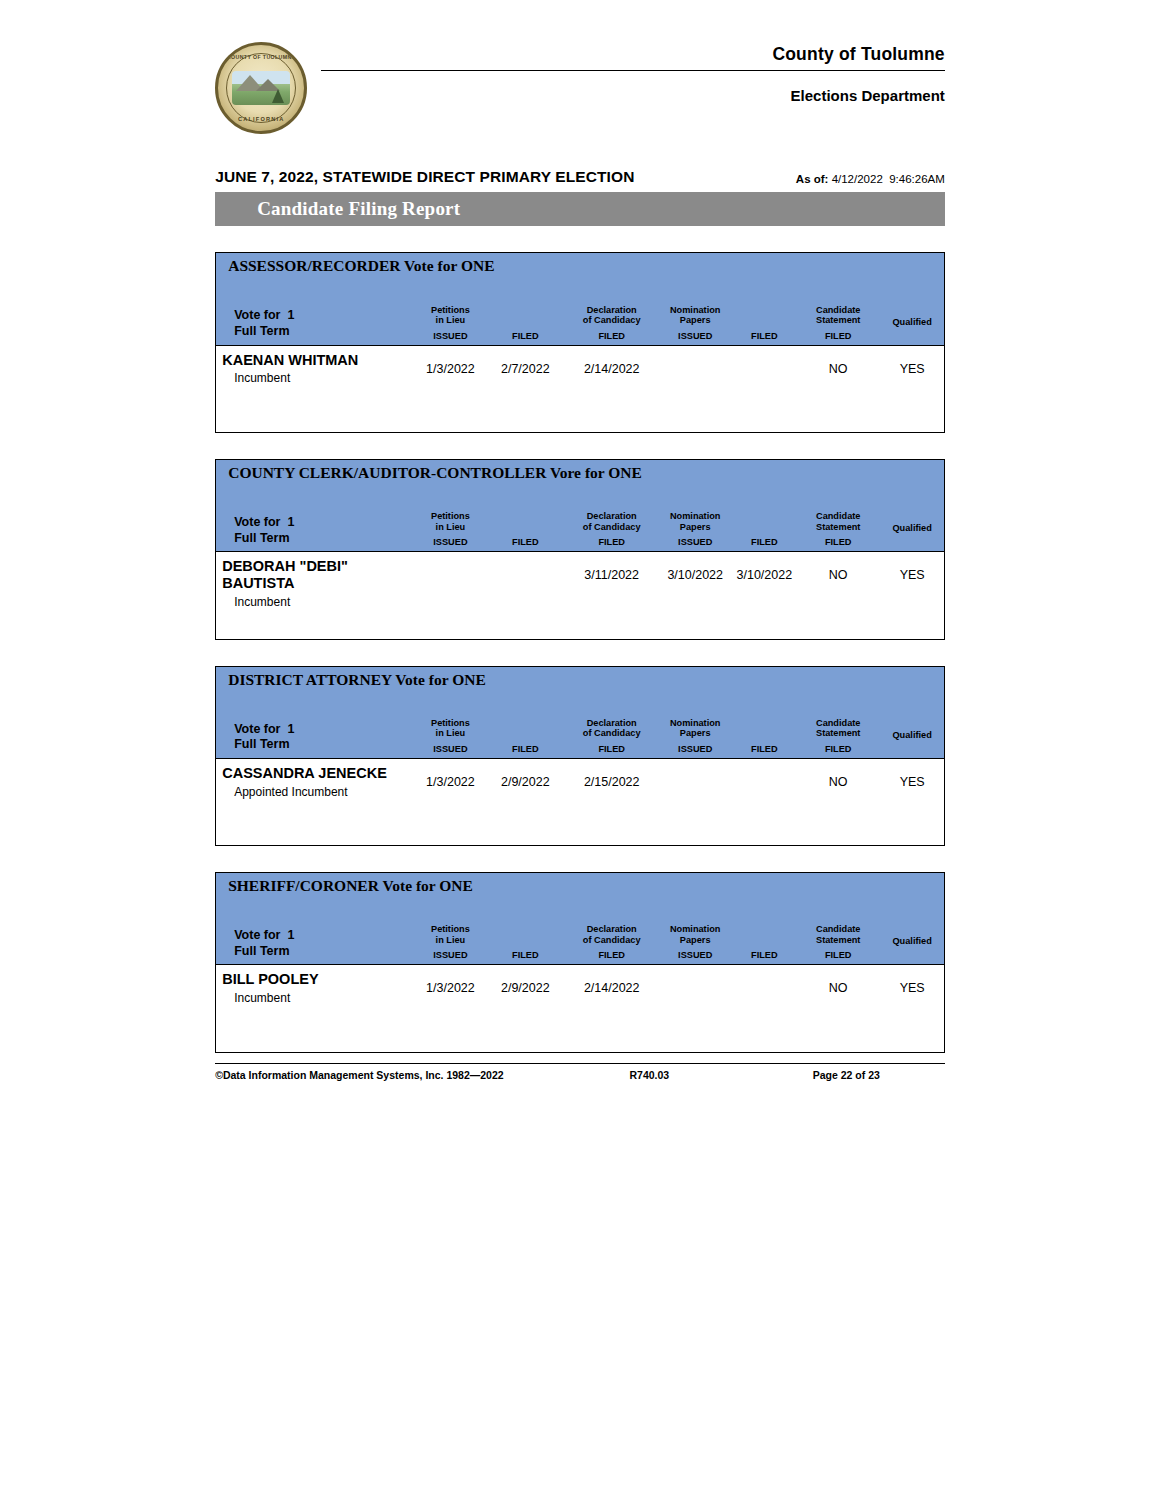COUNTY OF TUOLUMNE
CALIFORNIA
County of Tuolumne
Elections Department
JUNE 7, 2022, STATEWIDE DIRECT PRIMARY ELECTION
As of: 4/12/2022 9:46:26AM
Candidate Filing Report
ASSESSOR/RECORDER Vote for ONE
Vote for 1
Full Term
Petitions
in Lieu
ISSUED
FILED
Declaration
of Candidacy
FILED
Nomination
Papers
ISSUED
FILED
Candidate
Statement
FILED
Qualified
KAENAN WHITMAN
Incumbent
1/3/2022
2/7/2022
2/14/2022
NO
YES
COUNTY CLERK/AUDITOR-CONTROLLER Vore for ONE
Vote for 1
Full Term
Petitions
in Lieu
ISSUED
FILED
Declaration
of Candidacy
FILED
Nomination
Papers
ISSUED
FILED
Candidate
Statement
FILED
Qualified
DEBORAH "DEBI" BAUTISTA
Incumbent
3/11/2022
3/10/2022
3/10/2022
NO
YES
DISTRICT ATTORNEY Vote for ONE
Vote for 1
Full Term
Petitions
in Lieu
ISSUED
FILED
Declaration
of Candidacy
FILED
Nomination
Papers
ISSUED
FILED
Candidate
Statement
FILED
Qualified
CASSANDRA JENECKE
Appointed Incumbent
1/3/2022
2/9/2022
2/15/2022
NO
YES
SHERIFF/CORONER Vote for ONE
Vote for 1
Full Term
Petitions
in Lieu
ISSUED
FILED
Declaration
of Candidacy
FILED
Nomination
Papers
ISSUED
FILED
Candidate
Statement
FILED
Qualified
BILL POOLEY
Incumbent
1/3/2022
2/9/2022
2/14/2022
NO
YES
©Data Information Management Systems, Inc. 1982—2022
R740.03
Page 22 of 23